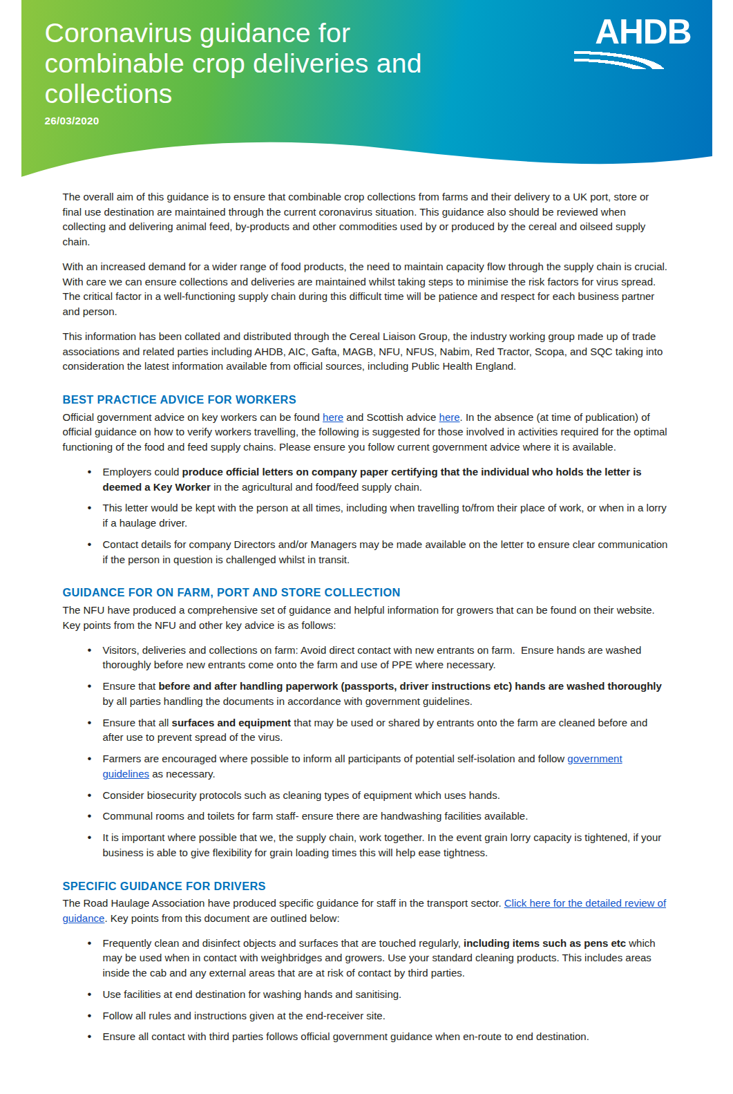Coronavirus guidance for combinable crop deliveries and collections
26/03/2020
AHDB
The overall aim of this guidance is to ensure that combinable crop collections from farms and their delivery to a UK port, store or final use destination are maintained through the current coronavirus situation. This guidance also should be reviewed when collecting and delivering animal feed, by-products and other commodities used by or produced by the cereal and oilseed supply chain.
With an increased demand for a wider range of food products, the need to maintain capacity flow through the supply chain is crucial. With care we can ensure collections and deliveries are maintained whilst taking steps to minimise the risk factors for virus spread. The critical factor in a well-functioning supply chain during this difficult time will be patience and respect for each business partner and person.
This information has been collated and distributed through the Cereal Liaison Group, the industry working group made up of trade associations and related parties including AHDB, AIC, Gafta, MAGB, NFU, NFUS, Nabim, Red Tractor, Scopa, and SQC taking into consideration the latest information available from official sources, including Public Health England.
Best practice advice for workers
Official government advice on key workers can be found here and Scottish advice here. In the absence (at time of publication) of official guidance on how to verify workers travelling, the following is suggested for those involved in activities required for the optimal functioning of the food and feed supply chains. Please ensure you follow current government advice where it is available.
Employers could produce official letters on company paper certifying that the individual who holds the letter is deemed a Key Worker in the agricultural and food/feed supply chain.
This letter would be kept with the person at all times, including when travelling to/from their place of work, or when in a lorry if a haulage driver.
Contact details for company Directors and/or Managers may be made available on the letter to ensure clear communication if the person in question is challenged whilst in transit.
Guidance for on farm, port and store collection
The NFU have produced a comprehensive set of guidance and helpful information for growers that can be found on their website. Key points from the NFU and other key advice is as follows:
Visitors, deliveries and collections on farm: Avoid direct contact with new entrants on farm. Ensure hands are washed thoroughly before new entrants come onto the farm and use of PPE where necessary.
Ensure that before and after handling paperwork (passports, driver instructions etc) hands are washed thoroughly by all parties handling the documents in accordance with government guidelines.
Ensure that all surfaces and equipment that may be used or shared by entrants onto the farm are cleaned before and after use to prevent spread of the virus.
Farmers are encouraged where possible to inform all participants of potential self-isolation and follow government guidelines as necessary.
Consider biosecurity protocols such as cleaning types of equipment which uses hands.
Communal rooms and toilets for farm staff- ensure there are handwashing facilities available.
It is important where possible that we, the supply chain, work together. In the event grain lorry capacity is tightened, if your business is able to give flexibility for grain loading times this will help ease tightness.
Specific guidance for drivers
The Road Haulage Association have produced specific guidance for staff in the transport sector. Click here for the detailed review of guidance. Key points from this document are outlined below:
Frequently clean and disinfect objects and surfaces that are touched regularly, including items such as pens etc which may be used when in contact with weighbridges and growers. Use your standard cleaning products. This includes areas inside the cab and any external areas that are at risk of contact by third parties.
Use facilities at end destination for washing hands and sanitising.
Follow all rules and instructions given at the end-receiver site.
Ensure all contact with third parties follows official government guidance when en-route to end destination.